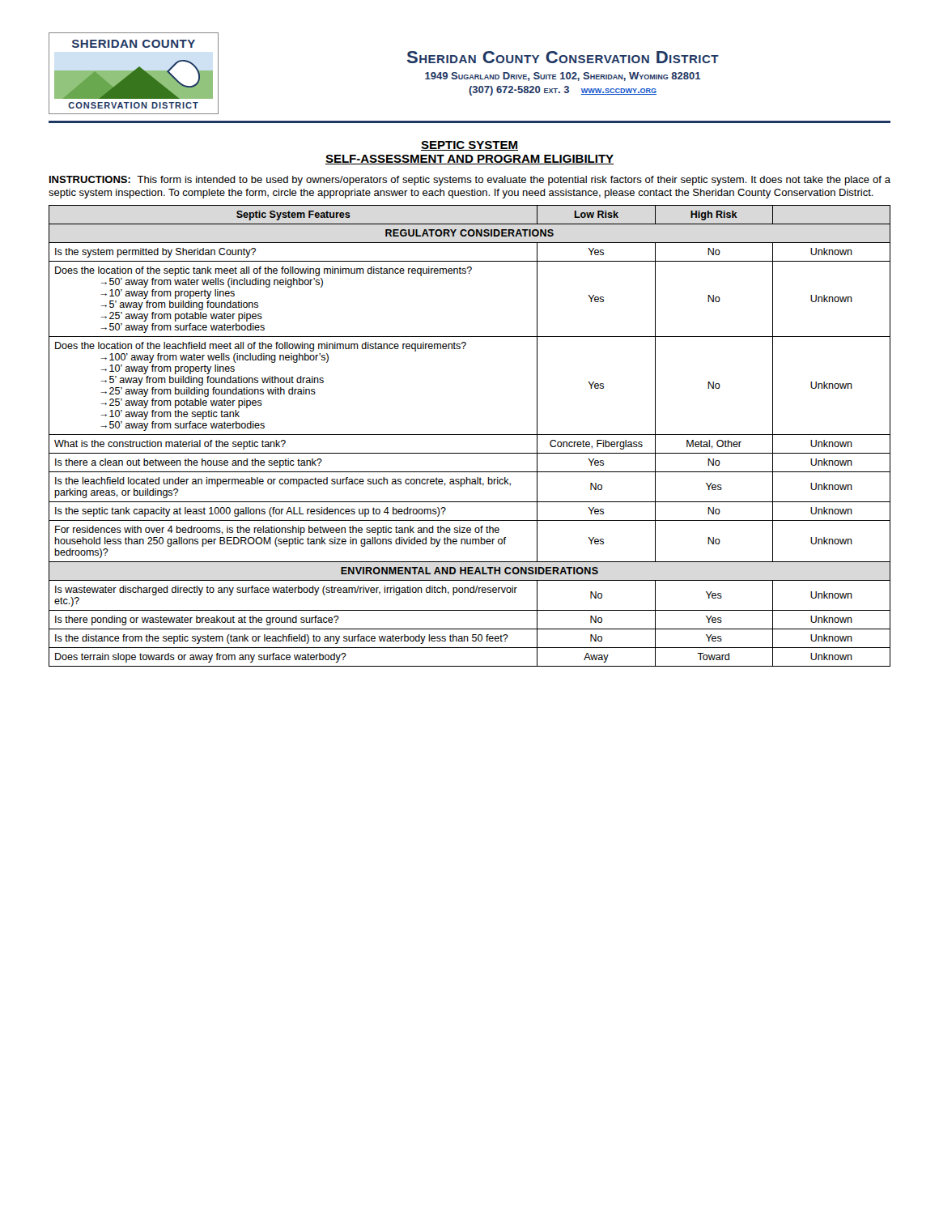SHERIDAN COUNTY
CONSERVATION DISTRICT
Sheridan County Conservation District
1949 Sugarland Drive, Suite 102, Sheridan, Wyoming 82801
(307) 672-5820 ext. 3 www.sccdwy.org
SEPTIC SYSTEM
SELF-ASSESSMENT AND PROGRAM ELIGIBILITY
INSTRUCTIONS: This form is intended to be used by owners/operators of septic systems to evaluate the potential risk factors of their septic system. It does not take the place of a septic system inspection. To complete the form, circle the appropriate answer to each question. If you need assistance, please contact the Sheridan County Conservation District.
| Septic System Features | Low Risk | High Risk | |
| --- | --- | --- | --- |
| REGULATORY CONSIDERATIONS |
| Is the system permitted by Sheridan County? | Yes | No | Unknown |
| Does the location of the septic tank meet all of the following minimum distance requirements? → 50’ away from water wells (including neighbor’s) → 10’ away from property lines → 5’ away from building foundations → 25’ away from potable water pipes → 50’ away from surface waterbodies | Yes | No | Unknown |
| Does the location of the leachfield meet all of the following minimum distance requirements? → 100’ away from water wells (including neighbor’s) → 10’ away from property lines → 5’ away from building foundations without drains → 25’ away from building foundations with drains → 25’ away from potable water pipes → 10’ away from the septic tank → 50’ away from surface waterbodies | Yes | No | Unknown |
| What is the construction material of the septic tank? | Concrete, Fiberglass | Metal, Other | Unknown |
| Is there a clean out between the house and the septic tank? | Yes | No | Unknown |
| Is the leachfield located under an impermeable or compacted surface such as concrete, asphalt, brick, parking areas, or buildings? | No | Yes | Unknown |
| Is the septic tank capacity at least 1000 gallons (for ALL residences up to 4 bedrooms)? | Yes | No | Unknown |
| For residences with over 4 bedrooms, is the relationship between the septic tank and the size of the household less than 250 gallons per BEDROOM (septic tank size in gallons divided by the number of bedrooms)? | Yes | No | Unknown |
| ENVIRONMENTAL AND HEALTH CONSIDERATIONS |
| Is wastewater discharged directly to any surface waterbody (stream/river, irrigation ditch, pond/reservoir etc.)? | No | Yes | Unknown |
| Is there ponding or wastewater breakout at the ground surface? | No | Yes | Unknown |
| Is the distance from the septic system (tank or leachfield) to any surface waterbody less than 50 feet? | No | Yes | Unknown |
| Does terrain slope towards or away from any surface waterbody? | Away | Toward | Unknown |